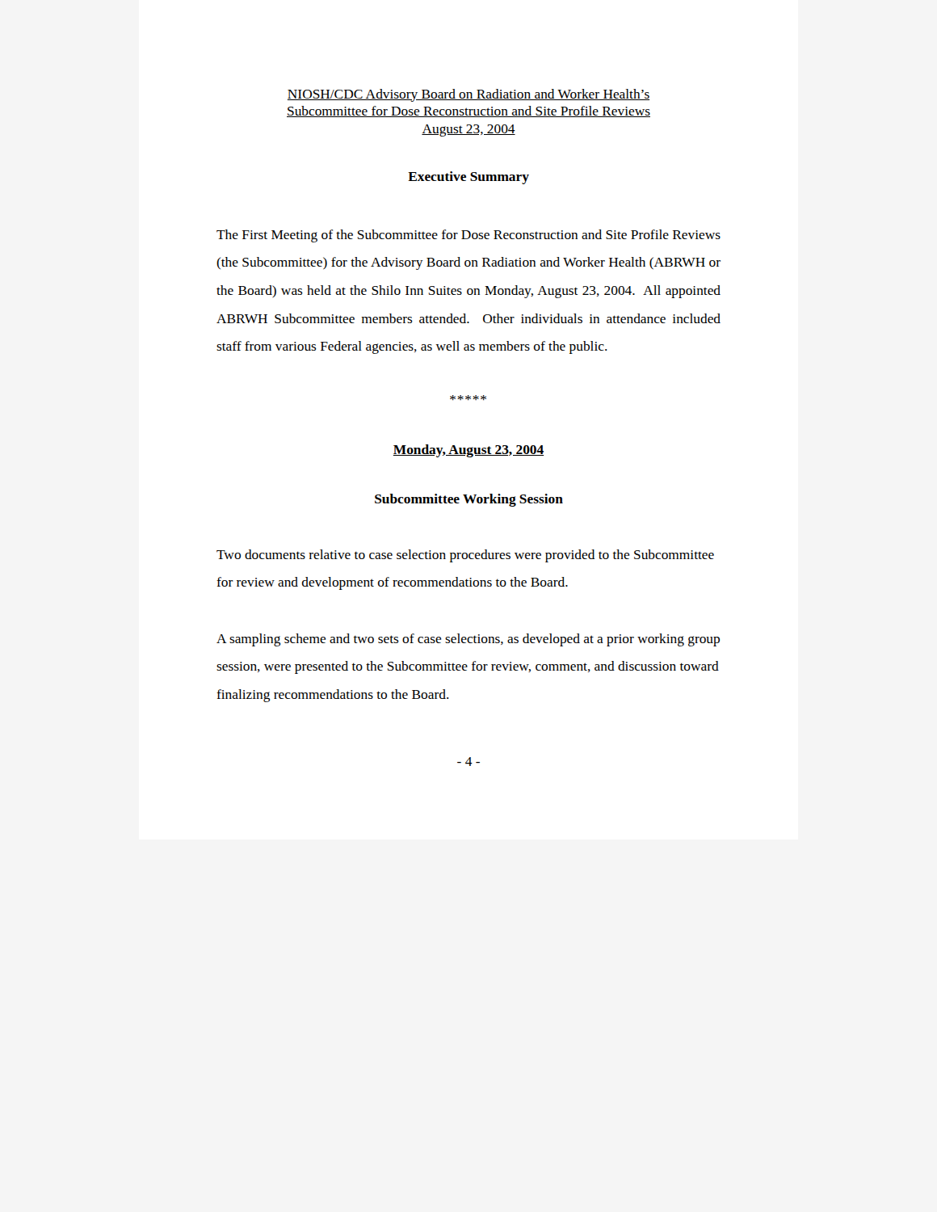NIOSH/CDC Advisory Board on Radiation and Worker Health’s
Subcommittee for Dose Reconstruction and Site Profile Reviews
August 23, 2004
Executive Summary
The First Meeting of the Subcommittee for Dose Reconstruction and Site Profile Reviews (the Subcommittee) for the Advisory Board on Radiation and Worker Health (ABRWH or the Board) was held at the Shilo Inn Suites on Monday, August 23, 2004. All appointed ABRWH Subcommittee members attended. Other individuals in attendance included staff from various Federal agencies, as well as members of the public.
*****
Monday, August 23, 2004
Subcommittee Working Session
Two documents relative to case selection procedures were provided to the Subcommittee for review and development of recommendations to the Board.
A sampling scheme and two sets of case selections, as developed at a prior working group session, were presented to the Subcommittee for review, comment, and discussion toward finalizing recommendations to the Board.
- 4 -